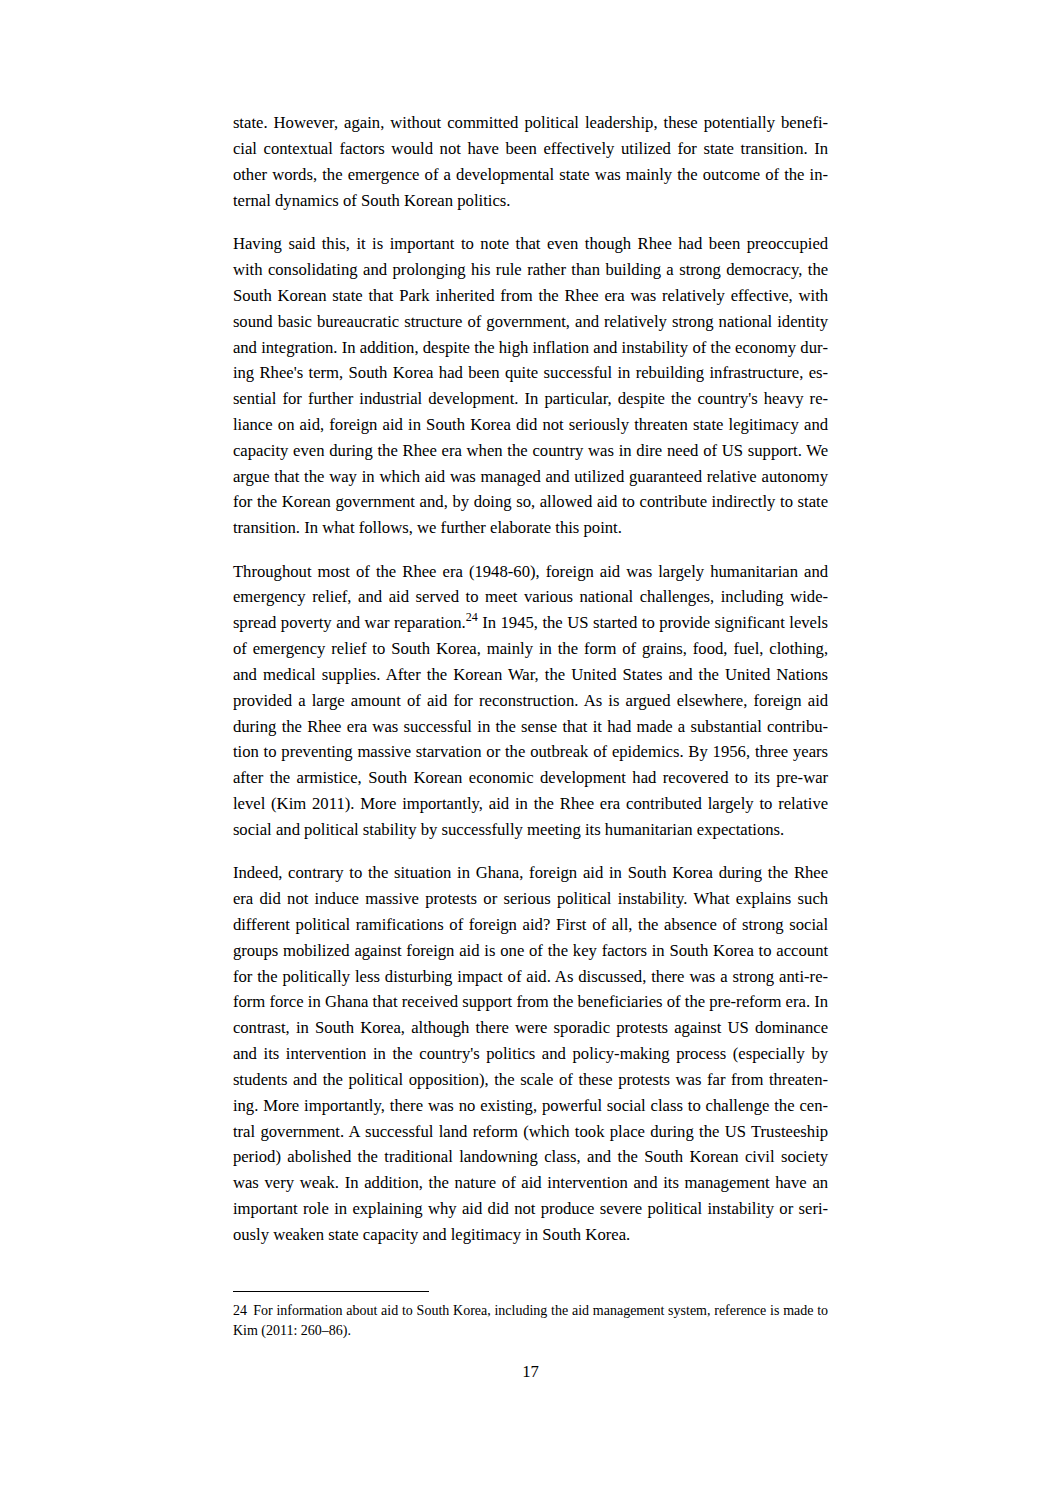state. However, again, without committed political leadership, these potentially beneficial contextual factors would not have been effectively utilized for state transition. In other words, the emergence of a developmental state was mainly the outcome of the internal dynamics of South Korean politics.
Having said this, it is important to note that even though Rhee had been preoccupied with consolidating and prolonging his rule rather than building a strong democracy, the South Korean state that Park inherited from the Rhee era was relatively effective, with sound basic bureaucratic structure of government, and relatively strong national identity and integration. In addition, despite the high inflation and instability of the economy during Rhee's term, South Korea had been quite successful in rebuilding infrastructure, essential for further industrial development. In particular, despite the country's heavy reliance on aid, foreign aid in South Korea did not seriously threaten state legitimacy and capacity even during the Rhee era when the country was in dire need of US support. We argue that the way in which aid was managed and utilized guaranteed relative autonomy for the Korean government and, by doing so, allowed aid to contribute indirectly to state transition. In what follows, we further elaborate this point.
Throughout most of the Rhee era (1948-60), foreign aid was largely humanitarian and emergency relief, and aid served to meet various national challenges, including widespread poverty and war reparation.24 In 1945, the US started to provide significant levels of emergency relief to South Korea, mainly in the form of grains, food, fuel, clothing, and medical supplies. After the Korean War, the United States and the United Nations provided a large amount of aid for reconstruction. As is argued elsewhere, foreign aid during the Rhee era was successful in the sense that it had made a substantial contribution to preventing massive starvation or the outbreak of epidemics. By 1956, three years after the armistice, South Korean economic development had recovered to its pre-war level (Kim 2011). More importantly, aid in the Rhee era contributed largely to relative social and political stability by successfully meeting its humanitarian expectations.
Indeed, contrary to the situation in Ghana, foreign aid in South Korea during the Rhee era did not induce massive protests or serious political instability. What explains such different political ramifications of foreign aid? First of all, the absence of strong social groups mobilized against foreign aid is one of the key factors in South Korea to account for the politically less disturbing impact of aid. As discussed, there was a strong anti-reform force in Ghana that received support from the beneficiaries of the pre-reform era. In contrast, in South Korea, although there were sporadic protests against US dominance and its intervention in the country's politics and policy-making process (especially by students and the political opposition), the scale of these protests was far from threatening. More importantly, there was no existing, powerful social class to challenge the central government. A successful land reform (which took place during the US Trusteeship period) abolished the traditional landowning class, and the South Korean civil society was very weak. In addition, the nature of aid intervention and its management have an important role in explaining why aid did not produce severe political instability or seriously weaken state capacity and legitimacy in South Korea.
24 For information about aid to South Korea, including the aid management system, reference is made to Kim (2011: 260–86).
17